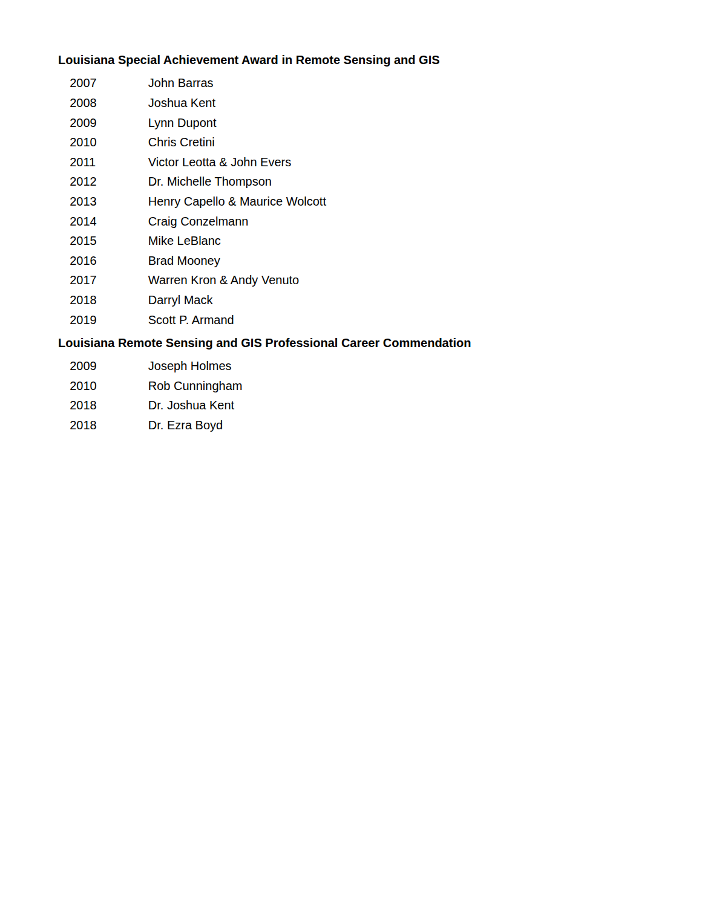Louisiana Special Achievement Award in Remote Sensing and GIS
| 2007 | John Barras |
| 2008 | Joshua Kent |
| 2009 | Lynn Dupont |
| 2010 | Chris Cretini |
| 2011 | Victor Leotta & John Evers |
| 2012 | Dr. Michelle Thompson |
| 2013 | Henry Capello & Maurice Wolcott |
| 2014 | Craig Conzelmann |
| 2015 | Mike LeBlanc |
| 2016 | Brad Mooney |
| 2017 | Warren Kron & Andy Venuto |
| 2018 | Darryl Mack |
| 2019 | Scott P. Armand |
Louisiana Remote Sensing and GIS Professional Career Commendation
| 2009 | Joseph Holmes |
| 2010 | Rob Cunningham |
| 2018 | Dr. Joshua Kent |
| 2018 | Dr. Ezra Boyd |